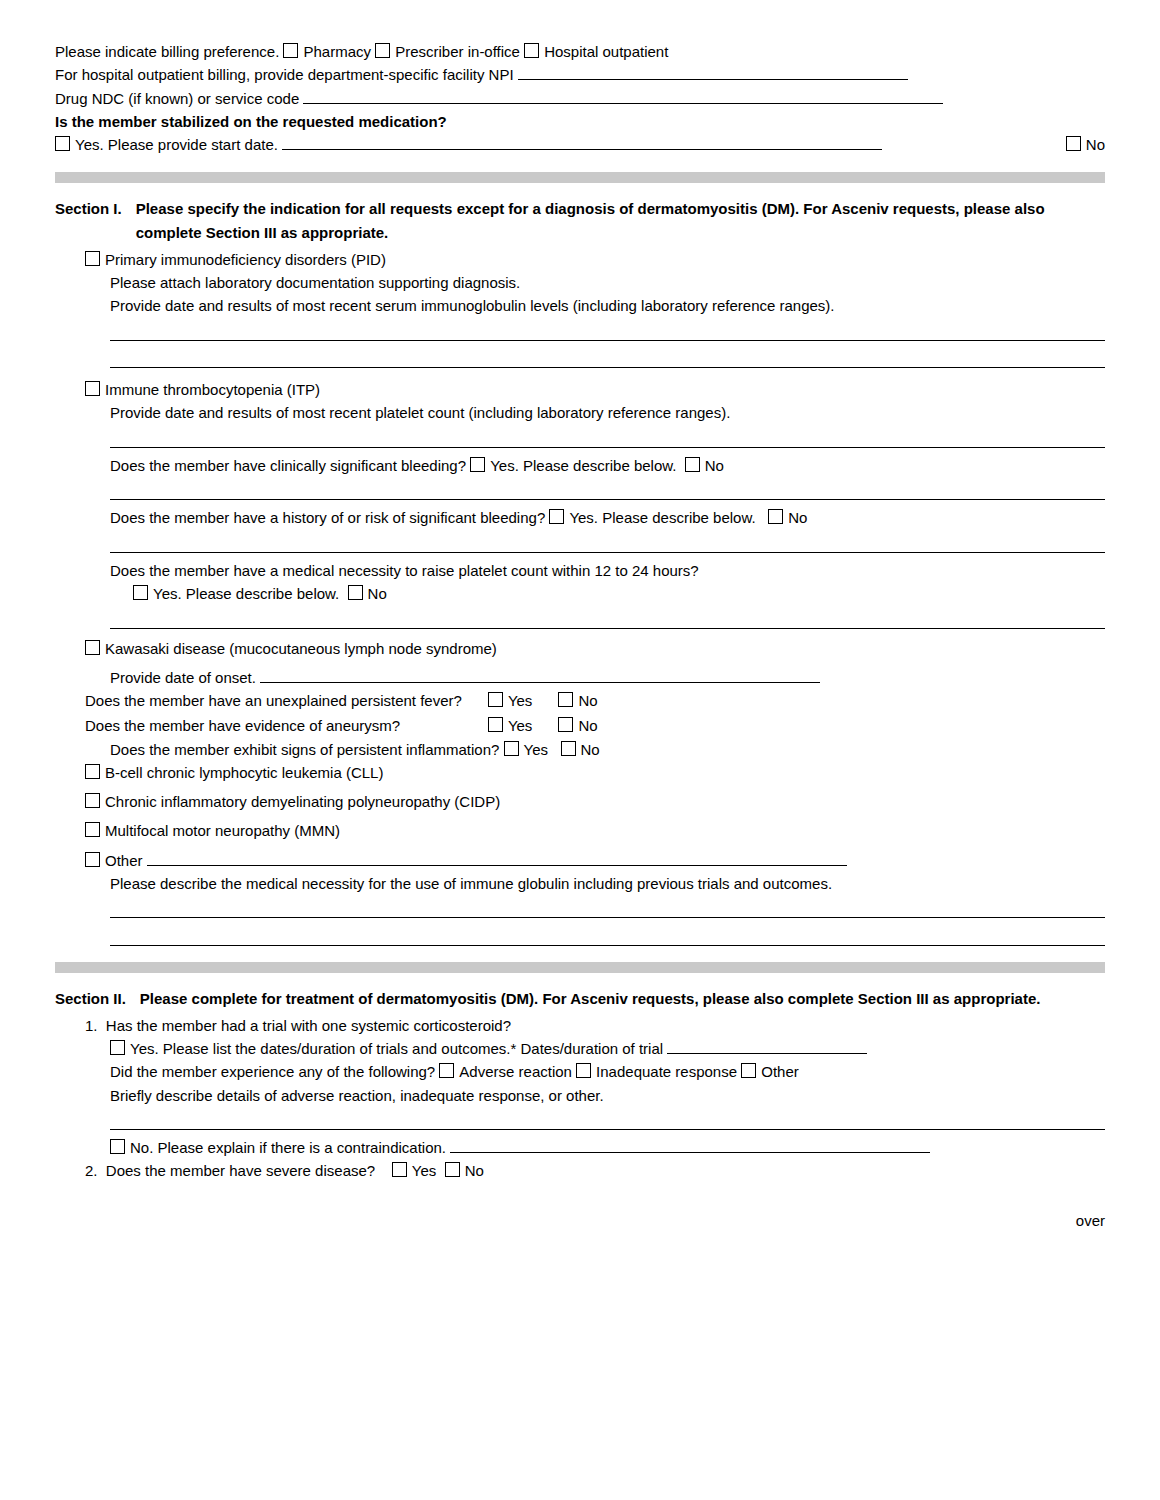Please indicate billing preference. Pharmacy Prescriber in-office Hospital outpatient
For hospital outpatient billing, provide department-specific facility NPI
Drug NDC (if known) or service code
Is the member stabilized on the requested medication?
Yes. Please provide start date. No
Section I. Please specify the indication for all requests except for a diagnosis of dermatomyositis (DM). For Asceniv requests, please also complete Section III as appropriate.
Primary immunodeficiency disorders (PID)
Please attach laboratory documentation supporting diagnosis.
Provide date and results of most recent serum immunoglobulin levels (including laboratory reference ranges).
Immune thrombocytopenia (ITP)
Provide date and results of most recent platelet count (including laboratory reference ranges).
Does the member have clinically significant bleeding? Yes. Please describe below. No
Does the member have a history of or risk of significant bleeding? Yes. Please describe below. No
Does the member have a medical necessity to raise platelet count within 12 to 24 hours?
Yes. Please describe below. No
Kawasaki disease (mucocutaneous lymph node syndrome)
Provide date of onset.
Does the member have an unexplained persistent fever?
Yes
No
Does the member have evidence of aneurysm?
Yes
No
Does the member exhibit signs of persistent inflammation? Yes No
B-cell chronic lymphocytic leukemia (CLL)
Chronic inflammatory demyelinating polyneuropathy (CIDP)
Multifocal motor neuropathy (MMN)
Other
Please describe the medical necessity for the use of immune globulin including previous trials and outcomes.
Section II. Please complete for treatment of dermatomyositis (DM). For Asceniv requests, please also complete Section III as appropriate.
1. Has the member had a trial with one systemic corticosteroid?
Yes. Please list the dates/duration of trials and outcomes.* Dates/duration of trial
Did the member experience any of the following? Adverse reaction Inadequate response Other
Briefly describe details of adverse reaction, inadequate response, or other.
No. Please explain if there is a contraindication.
2. Does the member have severe disease? Yes No
over